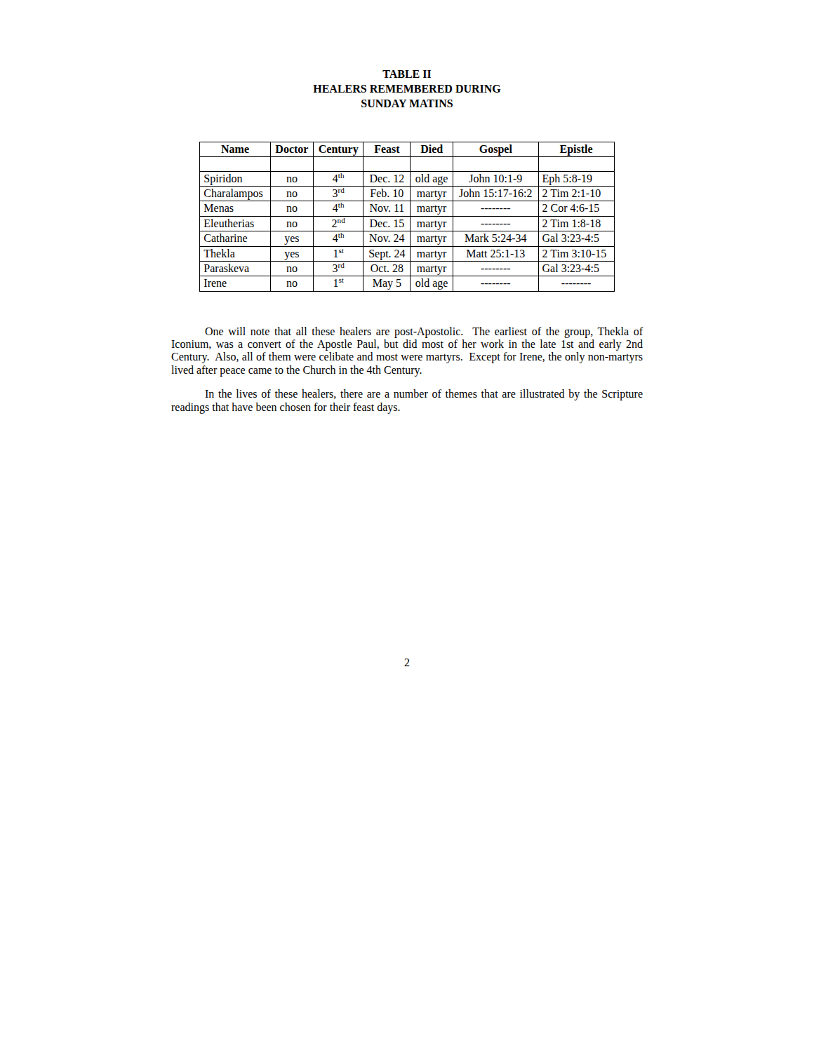TABLE II
HEALERS REMEMBERED DURING
SUNDAY MATINS
| Name | Doctor | Century | Feast | Died | Gospel | Epistle |
| --- | --- | --- | --- | --- | --- | --- |
| Spiridon | no | 4 th | Dec. 12 | old age | John 10:1-9 | Eph 5:8-19 |
| Charalampos | no | 3 rd | Feb. 10 | martyr | John 15:17-16:2 | 2 Tim 2:1-10 |
| Menas | no | 4 th | Nov. 11 | martyr | -------- | 2 Cor 4:6-15 |
| Eleutherias | no | 2 nd | Dec. 15 | martyr | -------- | 2 Tim 1:8-18 |
| Catharine | yes | 4 th | Nov. 24 | martyr | Mark 5:24-34 | Gal 3:23-4:5 |
| Thekla | yes | 1 st | Sept. 24 | martyr | Matt 25:1-13 | 2 Tim 3:10-15 |
| Paraskeva | no | 3 rd | Oct. 28 | martyr | -------- | Gal 3:23-4:5 |
| Irene | no | 1 st | May 5 | old age | -------- | -------- |
One will note that all these healers are post-Apostolic. The earliest of the group, Thekla of Iconium, was a convert of the Apostle Paul, but did most of her work in the late 1st and early 2nd Century. Also, all of them were celibate and most were martyrs. Except for Irene, the only non-martyrs lived after peace came to the Church in the 4th Century.
In the lives of these healers, there are a number of themes that are illustrated by the Scripture readings that have been chosen for their feast days.
2